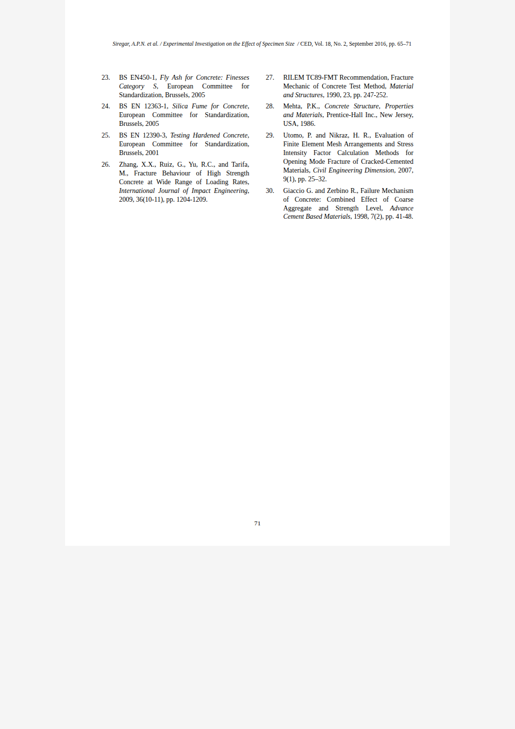Siregar, A.P.N. et al. / Experimental Investigation on the Effect of Specimen Size / CED, Vol. 18, No. 2, September 2016, pp. 65–71
23. BS EN450-1, Fly Ash for Concrete: Finesses Category S, European Committee for Standardization, Brussels, 2005
24. BS EN 12363-1, Silica Fume for Concrete, European Committee for Standardization, Brussels, 2005
25. BS EN 12390-3, Testing Hardened Concrete, European Committee for Standardization, Brussels, 2001
26. Zhang, X.X., Ruiz, G., Yu, R.C., and Tarifa, M., Fracture Behaviour of High Strength Concrete at Wide Range of Loading Rates, International Journal of Impact Engineering, 2009, 36(10-11), pp. 1204-1209.
27. RILEM TC89-FMT Recommendation, Fracture Mechanic of Concrete Test Method, Material and Structures, 1990, 23, pp. 247-252.
28. Mehta, P.K., Concrete Structure, Properties and Materials, Prentice-Hall Inc., New Jersey, USA, 1986.
29. Utomo, P. and Nikraz, H. R., Evaluation of Finite Element Mesh Arrangements and Stress Intensity Factor Calculation Methods for Opening Mode Fracture of Cracked-Cemented Materials, Civil Engineering Dimension, 2007, 9(1), pp. 25–32.
30. Giaccio G. and Zerbino R., Failure Mechanism of Concrete: Combined Effect of Coarse Aggregate and Strength Level, Advance Cement Based Materials, 1998, 7(2), pp. 41-48.
71